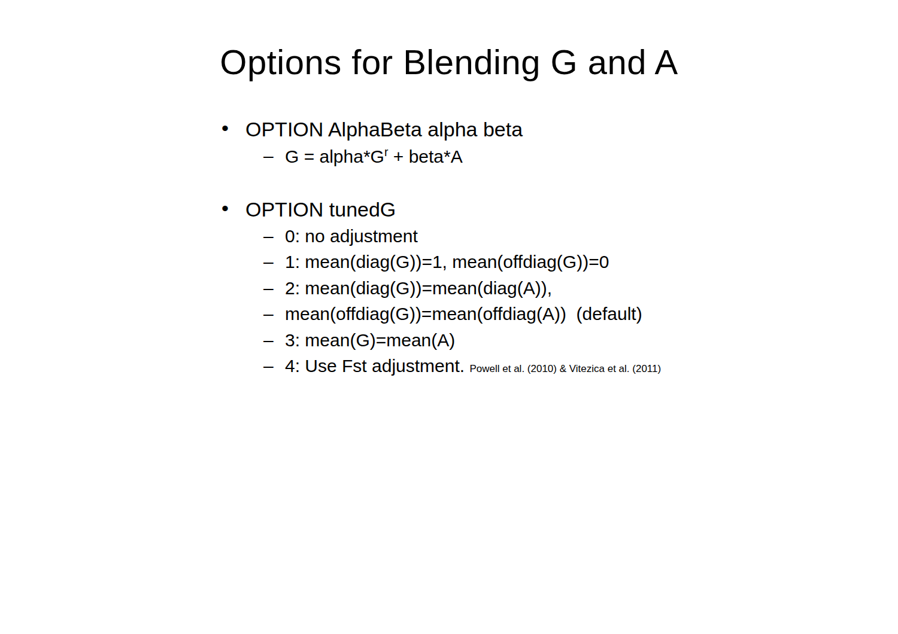Options for Blending G and A
OPTION AlphaBeta alpha beta
G = alpha*Gr + beta*A
OPTION tunedG
0: no adjustment
1: mean(diag(G))=1, mean(offdiag(G))=0
2: mean(diag(G))=mean(diag(A)),
mean(offdiag(G))=mean(offdiag(A)) (default)
3: mean(G)=mean(A)
4: Use Fst adjustment. Powell et al. (2010) & Vitezica et al. (2011)